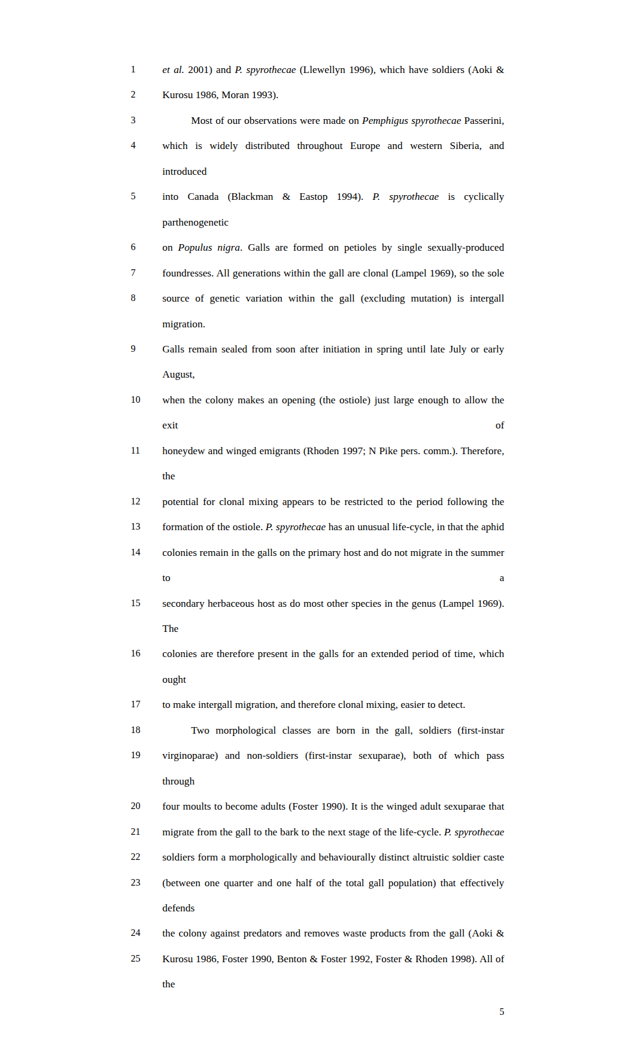et al. 2001) and P. spyrothecae (Llewellyn 1996), which have soldiers (Aoki & Kurosu 1986, Moran 1993).
Most of our observations were made on Pemphigus spyrothecae Passerini, which is widely distributed throughout Europe and western Siberia, and introduced into Canada (Blackman & Eastop 1994). P. spyrothecae is cyclically parthenogenetic on Populus nigra. Galls are formed on petioles by single sexually-produced foundresses. All generations within the gall are clonal (Lampel 1969), so the sole source of genetic variation within the gall (excluding mutation) is intergall migration. Galls remain sealed from soon after initiation in spring until late July or early August, when the colony makes an opening (the ostiole) just large enough to allow the exit of honeydew and winged emigrants (Rhoden 1997; N Pike pers. comm.). Therefore, the potential for clonal mixing appears to be restricted to the period following the formation of the ostiole. P. spyrothecae has an unusual life-cycle, in that the aphid colonies remain in the galls on the primary host and do not migrate in the summer to a secondary herbaceous host as do most other species in the genus (Lampel 1969). The colonies are therefore present in the galls for an extended period of time, which ought to make intergall migration, and therefore clonal mixing, easier to detect.
Two morphological classes are born in the gall, soldiers (first-instar virginoparae) and non-soldiers (first-instar sexuparae), both of which pass through four moults to become adults (Foster 1990). It is the winged adult sexuparae that migrate from the gall to the bark to the next stage of the life-cycle. P. spyrothecae soldiers form a morphologically and behaviourally distinct altruistic soldier caste (between one quarter and one half of the total gall population) that effectively defends the colony against predators and removes waste products from the gall (Aoki & Kurosu 1986, Foster 1990, Benton & Foster 1992, Foster & Rhoden 1998). All of the
5